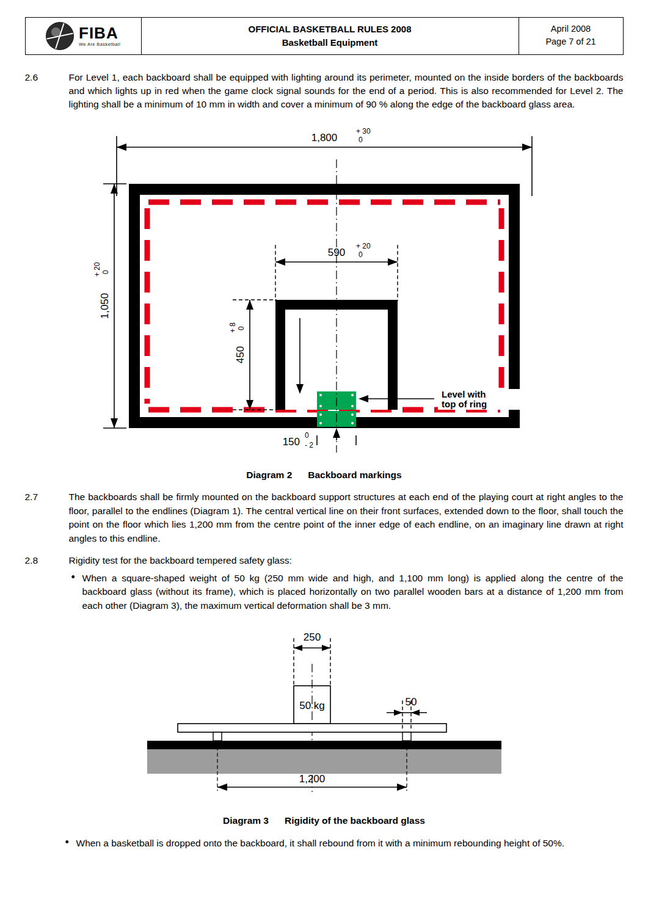FIBA
We Are Basketball
OFFICIAL BASKETBALL RULES 2008
Basketball Equipment
April 2008
Page 7 of 21
2.6
For Level 1, each backboard shall be equipped with lighting around its perimeter, mounted on the inside borders of the backboards and which lights up in red when the game clock signal sounds for the end of a period. This is also recommended for Level 2. The lighting shall be a minimum of 10 mm in width and cover a minimum of 90 % along the edge of the backboard glass area.
1,800 + 30 0 1,050 + 20 0 590 + 20 0 450 + 8 0 Level with top of ring 150 0 - 2
Diagram 2 Backboard markings
2.7
The backboards shall be firmly mounted on the backboard support structures at each end of the playing court at right angles to the floor, parallel to the endlines (Diagram 1). The central vertical line on their front surfaces, extended down to the floor, shall touch the point on the floor which lies 1,200 mm from the centre point of the inner edge of each endline, on an imaginary line drawn at right angles to this endline.
2.8
Rigidity test for the backboard tempered safety glass:
When a square-shaped weight of 50 kg (250 mm wide and high, and 1,100 mm long) is applied along the centre of the backboard glass (without its frame), which is placed horizontally on two parallel wooden bars at a distance of 1,200 mm from each other (Diagram 3), the maximum vertical deformation shall be 3 mm.
250 50 kg 50 1,200
Diagram 3 Rigidity of the backboard glass
When a basketball is dropped onto the backboard, it shall rebound from it with a minimum rebounding height of 50%.